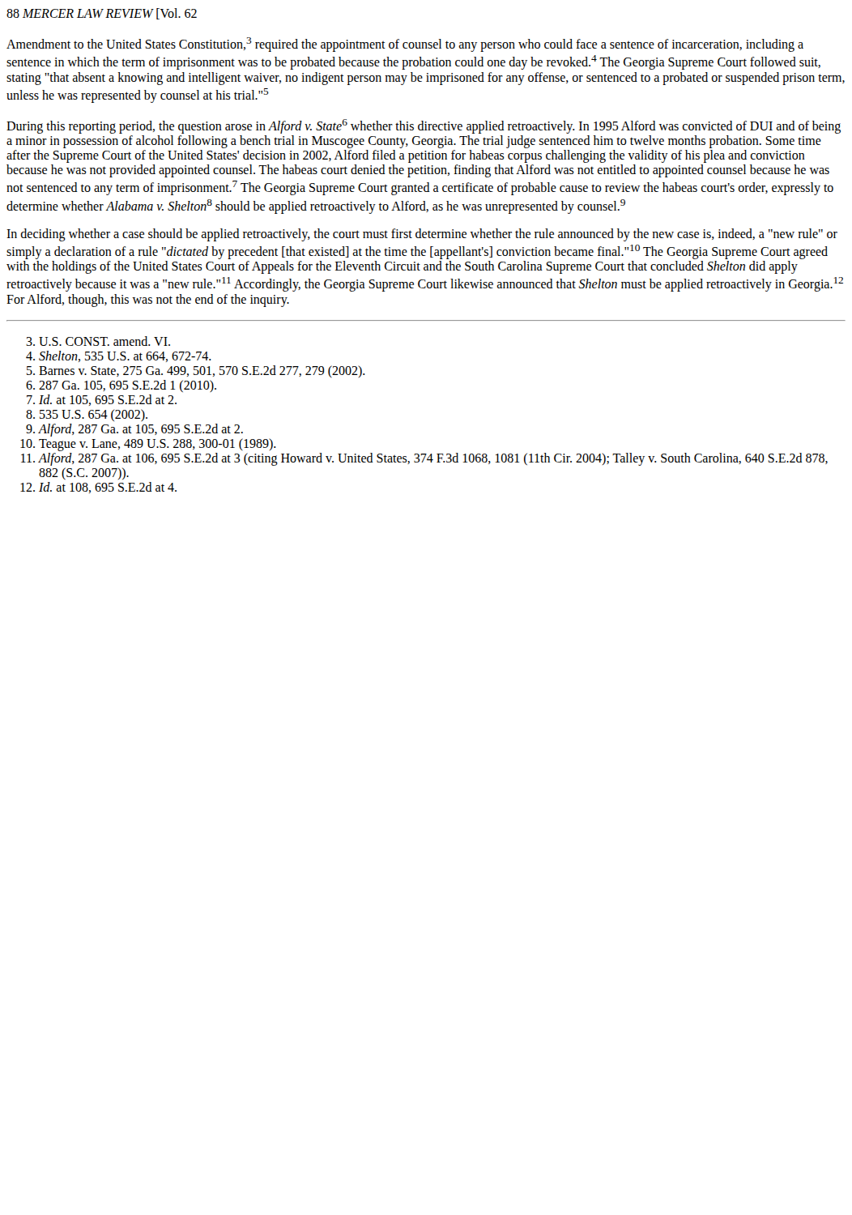88 MERCER LAW REVIEW [Vol. 62
Amendment to the United States Constitution,3 required the appointment of counsel to any person who could face a sentence of incarceration, including a sentence in which the term of imprisonment was to be probated because the probation could one day be revoked.4 The Georgia Supreme Court followed suit, stating "that absent a knowing and intelligent waiver, no indigent person may be imprisoned for any offense, or sentenced to a probated or suspended prison term, unless he was represented by counsel at his trial."5
During this reporting period, the question arose in Alford v. State6 whether this directive applied retroactively. In 1995 Alford was convicted of DUI and of being a minor in possession of alcohol following a bench trial in Muscogee County, Georgia. The trial judge sentenced him to twelve months probation. Some time after the Supreme Court of the United States' decision in 2002, Alford filed a petition for habeas corpus challenging the validity of his plea and conviction because he was not provided appointed counsel. The habeas court denied the petition, finding that Alford was not entitled to appointed counsel because he was not sentenced to any term of imprisonment.7 The Georgia Supreme Court granted a certificate of probable cause to review the habeas court's order, expressly to determine whether Alabama v. Shelton8 should be applied retroactively to Alford, as he was unrepresented by counsel.9
In deciding whether a case should be applied retroactively, the court must first determine whether the rule announced by the new case is, indeed, a "new rule" or simply a declaration of a rule "dictated by precedent [that existed] at the time the [appellant's] conviction became final."10 The Georgia Supreme Court agreed with the holdings of the United States Court of Appeals for the Eleventh Circuit and the South Carolina Supreme Court that concluded Shelton did apply retroactively because it was a "new rule."11 Accordingly, the Georgia Supreme Court likewise announced that Shelton must be applied retroactively in Georgia.12 For Alford, though, this was not the end of the inquiry.
U.S. CONST. amend. VI.
Shelton, 535 U.S. at 664, 672-74.
Barnes v. State, 275 Ga. 499, 501, 570 S.E.2d 277, 279 (2002).
287 Ga. 105, 695 S.E.2d 1 (2010).
Id. at 105, 695 S.E.2d at 2.
535 U.S. 654 (2002).
Alford, 287 Ga. at 105, 695 S.E.2d at 2.
Teague v. Lane, 489 U.S. 288, 300-01 (1989).
Alford, 287 Ga. at 106, 695 S.E.2d at 3 (citing Howard v. United States, 374 F.3d 1068, 1081 (11th Cir. 2004); Talley v. South Carolina, 640 S.E.2d 878, 882 (S.C. 2007)).
Id. at 108, 695 S.E.2d at 4.